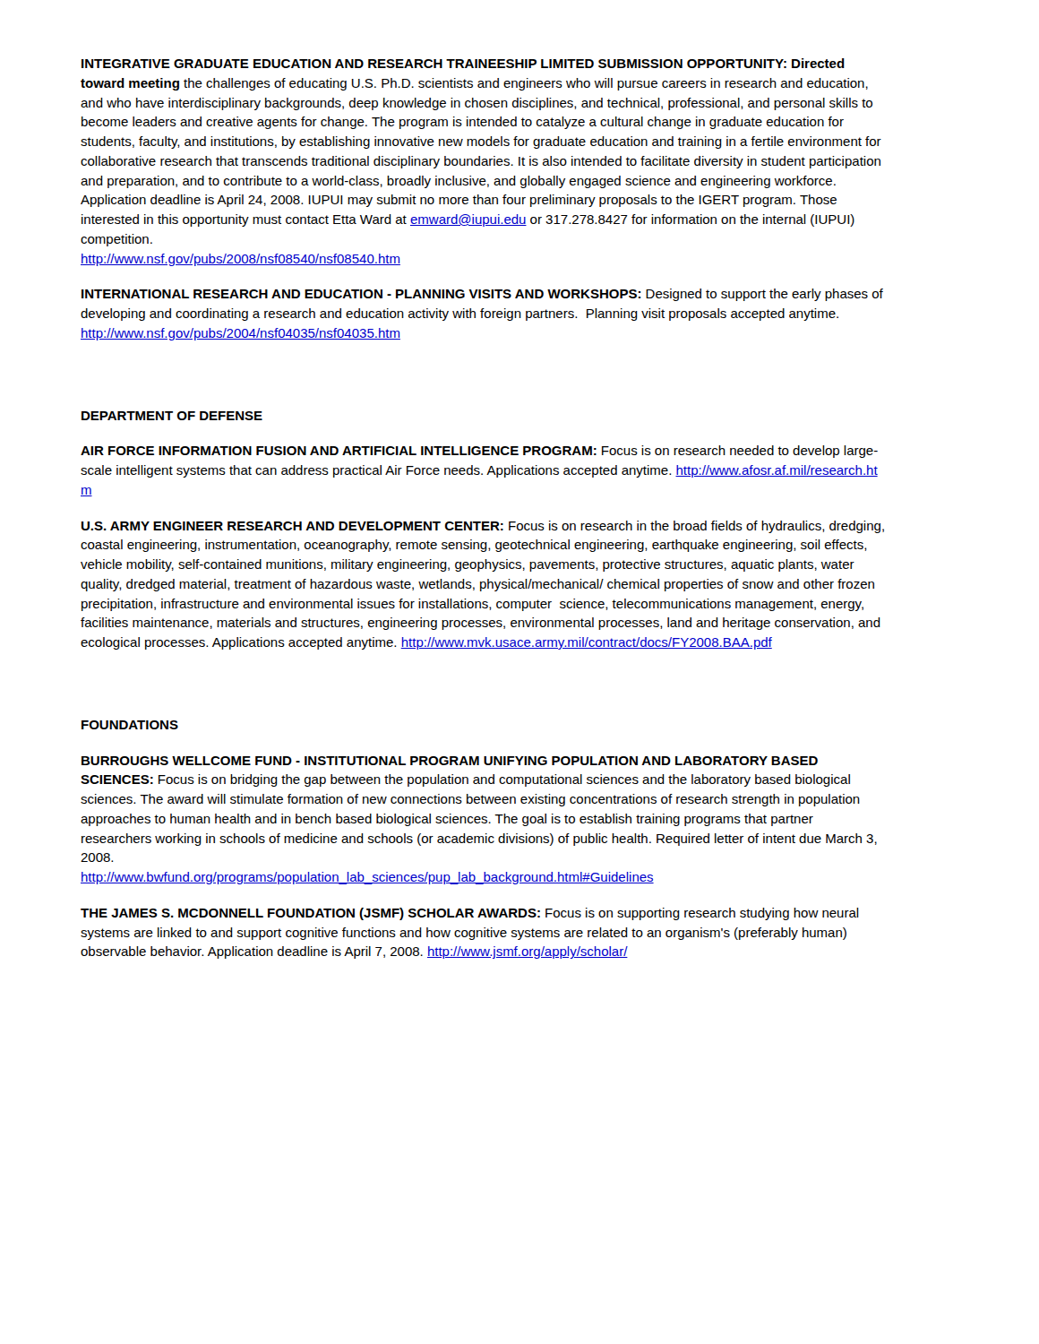INTEGRATIVE GRADUATE EDUCATION AND RESEARCH TRAINEESHIP LIMITED SUBMISSION OPPORTUNITY: Directed toward meeting the challenges of educating U.S. Ph.D. scientists and engineers who will pursue careers in research and education, and who have interdisciplinary backgrounds, deep knowledge in chosen disciplines, and technical, professional, and personal skills to become leaders and creative agents for change. The program is intended to catalyze a cultural change in graduate education for students, faculty, and institutions, by establishing innovative new models for graduate education and training in a fertile environment for collaborative research that transcends traditional disciplinary boundaries. It is also intended to facilitate diversity in student participation and preparation, and to contribute to a world-class, broadly inclusive, and globally engaged science and engineering workforce. Application deadline is April 24, 2008. IUPUI may submit no more than four preliminary proposals to the IGERT program. Those interested in this opportunity must contact Etta Ward at emward@iupui.edu or 317.278.8427 for information on the internal (IUPUI) competition.
http://www.nsf.gov/pubs/2008/nsf08540/nsf08540.htm
INTERNATIONAL RESEARCH AND EDUCATION - PLANNING VISITS AND WORKSHOPS: Designed to support the early phases of developing and coordinating a research and education activity with foreign partners. Planning visit proposals accepted anytime.
http://www.nsf.gov/pubs/2004/nsf04035/nsf04035.htm
DEPARTMENT OF DEFENSE
AIR FORCE INFORMATION FUSION AND ARTIFICIAL INTELLIGENCE PROGRAM: Focus is on research needed to develop large-scale intelligent systems that can address practical Air Force needs. Applications accepted anytime. http://www.afosr.af.mil/research.htm
U.S. ARMY ENGINEER RESEARCH AND DEVELOPMENT CENTER: Focus is on research in the broad fields of hydraulics, dredging, coastal engineering, instrumentation, oceanography, remote sensing, geotechnical engineering, earthquake engineering, soil effects, vehicle mobility, self-contained munitions, military engineering, geophysics, pavements, protective structures, aquatic plants, water quality, dredged material, treatment of hazardous waste, wetlands, physical/mechanical/ chemical properties of snow and other frozen precipitation, infrastructure and environmental issues for installations, computer science, telecommunications management, energy, facilities maintenance, materials and structures, engineering processes, environmental processes, land and heritage conservation, and ecological processes. Applications accepted anytime. http://www.mvk.usace.army.mil/contract/docs/FY2008.BAA.pdf
FOUNDATIONS
BURROUGHS WELLCOME FUND - INSTITUTIONAL PROGRAM UNIFYING POPULATION AND LABORATORY BASED SCIENCES: Focus is on bridging the gap between the population and computational sciences and the laboratory based biological sciences. The award will stimulate formation of new connections between existing concentrations of research strength in population approaches to human health and in bench based biological sciences. The goal is to establish training programs that partner researchers working in schools of medicine and schools (or academic divisions) of public health. Required letter of intent due March 3, 2008.
http://www.bwfund.org/programs/population_lab_sciences/pup_lab_background.html#Guidelines
THE JAMES S. MCDONNELL FOUNDATION (JSMF) SCHOLAR AWARDS: Focus is on supporting research studying how neural systems are linked to and support cognitive functions and how cognitive systems are related to an organism's (preferably human) observable behavior. Application deadline is April 7, 2008. http://www.jsmf.org/apply/scholar/